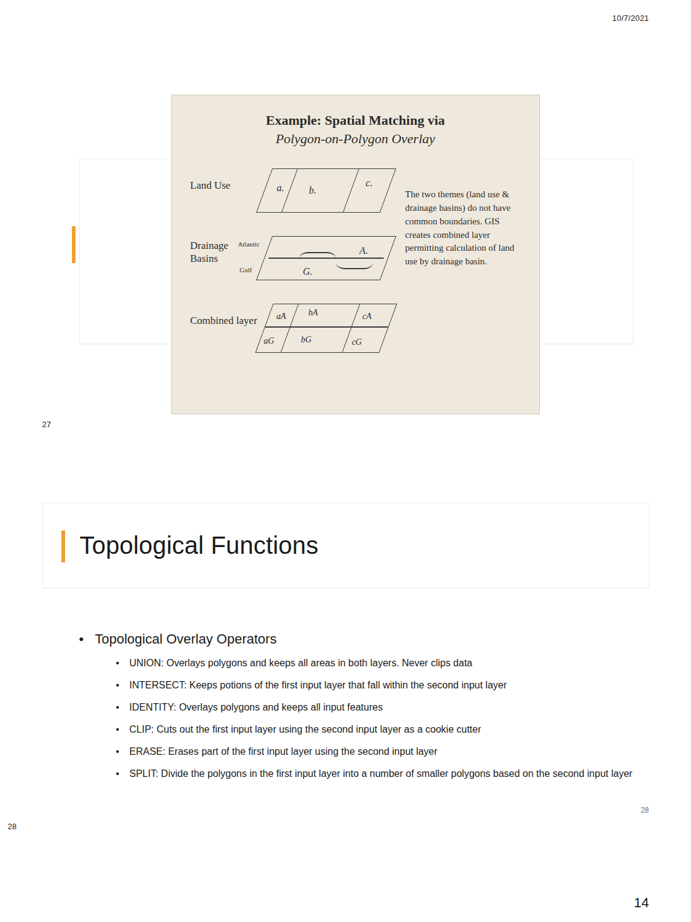10/7/2021
Example: Spatial Matching via Polygon-on-Polygon Overlay
Land Use
a. b. c.
Drainage
Basins
Atlantic Gulf A. G.
Combined layer
aA bA cA aG bG cG
The two themes (land use & drainage basins) do not have common boundaries. GIS creates combined layer permitting calculation of land use by drainage basin.
27
Topological Functions
Topological Overlay Operators
UNION: Overlays polygons and keeps all areas in both layers. Never clips data
INTERSECT: Keeps potions of the first input layer that fall within the second input layer
IDENTITY: Overlays polygons and keeps all input features
CLIP: Cuts out the first input layer using the second input layer as a cookie cutter
ERASE: Erases part of the first input layer using the second input layer
SPLIT: Divide the polygons in the first input layer into a number of smaller polygons based on the second input layer
28
28
14